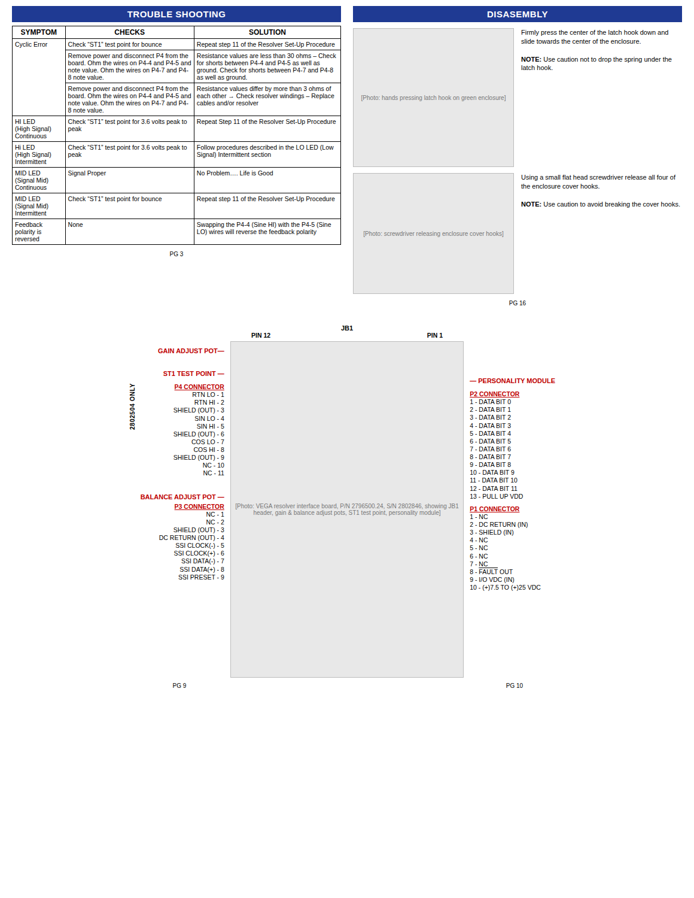TROUBLE SHOOTING
| SYMPTOM | CHECKS | SOLUTION |
| --- | --- | --- |
| Cyclic Error | Check “ST1” test point for bounce | Repeat step 11 of the Resolver Set-Up Procedure |
| Remove power and disconnect P4 from the board. Ohm the wires on P4-4 and P4-5 and note value. Ohm the wires on P4-7 and P4-8 note value. | Resistance values are less than 30 ohms – Check for shorts between P4-4 and P4-5 as well as ground. Check for shorts between P4-7 and P4-8 as well as ground. |
| Remove power and disconnect P4 from the board. Ohm the wires on P4-4 and P4-5 and note value. Ohm the wires on P4-7 and P4-8 note value. | Resistance values differ by more than 3 ohms of each other → Check resolver windings – Replace cables and/or resolver |
| HI LED (High Signal) Continuous | Check “ST1” test point for 3.6 volts peak to peak | Repeat Step 11 of the Resolver Set-Up Procedure |
| Hi LED (High Signal) Intermittent | Check “ST1” test point for 3.6 volts peak to peak | Follow procedures described in the LO LED (Low Signal) Intermittent section |
| MID LED (Signal Mid) Continuous | Signal Proper | No Problem…. Life is Good |
| MID LED (Signal Mid) Intermittent | Check “ST1” test point for bounce | Repeat step 11 of the Resolver Set-Up Procedure |
| Feedback polarity is reversed | None | Swapping the P4-4 (Sine HI) with the P4-5 (Sine LO) wires will reverse the feedback polarity |
PG 3
DISASEMBLY
[Photo: hands pressing latch hook on green enclosure]
Firmly press the center of the latch hook down and slide towards the center of the enclosure.
NOTE: Use caution not to drop the spring under the latch hook.
[Photo: screwdriver releasing enclosure cover hooks]
Using a small flat head screwdriver release all four of the enclosure cover hooks.
NOTE: Use caution to avoid breaking the cover hooks.
PG 16
JB1
PIN 12 PIN 1
GAIN ADJUST POT—
ST1 TEST POINT —
2802504 ONLY
P4 CONNECTOR
RTN LO - 1
RTN HI - 2
SHIELD (OUT) - 3
SIN LO - 4
SIN HI - 5
SHIELD (OUT) - 6
COS LO - 7
COS HI - 8
SHIELD (OUT) - 9
NC - 10
NC - 11
BALANCE ADJUST POT —
P3 CONNECTOR
NC - 1
NC - 2
SHIELD (OUT) - 3
DC RETURN (OUT) - 4
SSI CLOCK(-) - 5
SSI CLOCK(+) - 6
SSI DATA(-) - 7
SSI DATA(+) - 8
SSI PRESET - 9
[Photo: VEGA resolver interface board, P/N 2796500.24, S/N 2802846, showing JB1 header, gain & balance adjust pots, ST1 test point, personality module]
— PERSONALITY MODULE
P2 CONNECTOR
1 - DATA BIT 0
2 - DATA BIT 1
3 - DATA BIT 2
4 - DATA BIT 3
5 - DATA BIT 4
6 - DATA BIT 5
7 - DATA BIT 6
8 - DATA BIT 7
9 - DATA BIT 8
10 - DATA BIT 9
11 - DATA BIT 10
12 - DATA BIT 11
13 - PULL UP VDD
P1 CONNECTOR
1 - NC
2 - DC RETURN (IN)
3 - SHIELD (IN)
4 - NC
5 - NC
6 - NC
7 - NC
8 - FAULT OUT
9 - I/O VDC (IN)
10 - (+)7.5 TO (+)25 VDC
PG 9
PG 10